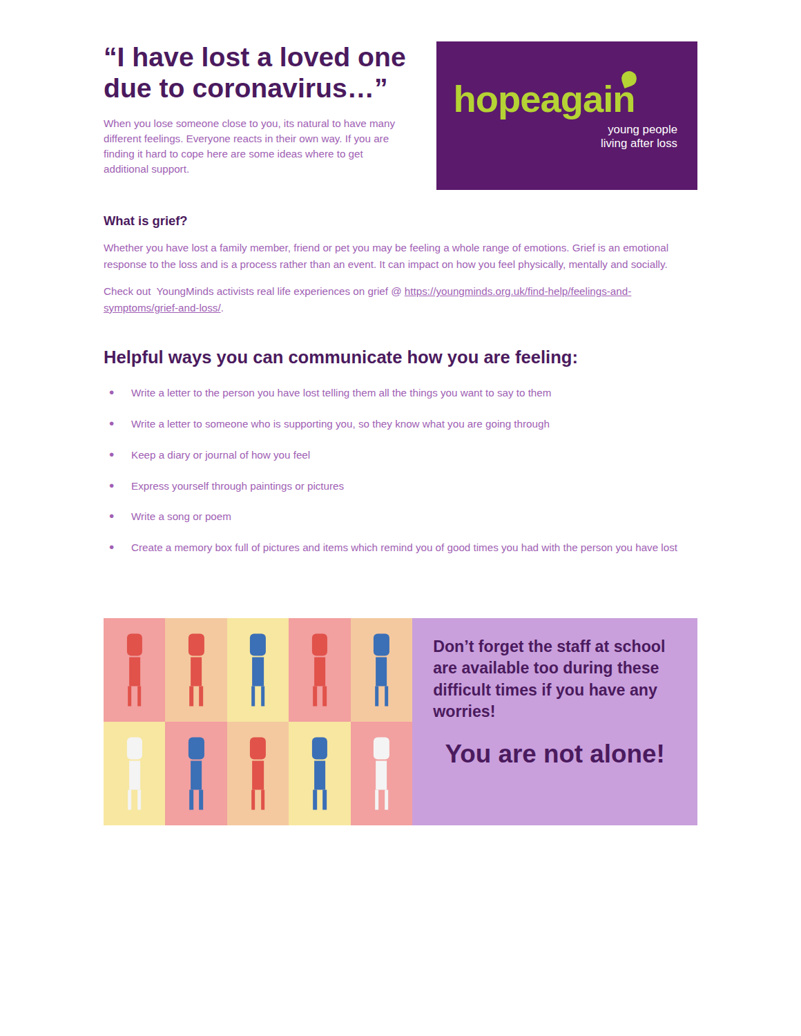“I have lost a loved one due to coronavirus…”
When you lose someone close to you, its natural to have many different feelings. Everyone reacts in their own way. If you are finding it hard to cope here are some ideas where to get additional support.
hopeagain
young people
living after loss
What is grief?
Whether you have lost a family member, friend or pet you may be feeling a whole range of emotions. Grief is an emotional response to the loss and is a process rather than an event. It can impact on how you feel physically, mentally and socially.
Check out YoungMinds activists real life experiences on grief @ https://youngminds.org.uk/find-help/feelings-and-symptoms/grief-and-loss/.
Helpful ways you can communicate how you are feeling:
Write a letter to the person you have lost telling them all the things you want to say to them
Write a letter to someone who is supporting you, so they know what you are going through
Keep a diary or journal of how you feel
Express yourself through paintings or pictures
Write a song or poem
Create a memory box full of pictures and items which remind you of good times you had with the person you have lost
Don’t forget the staff at school are available too during these difficult times if you have any worries!
You are not alone!